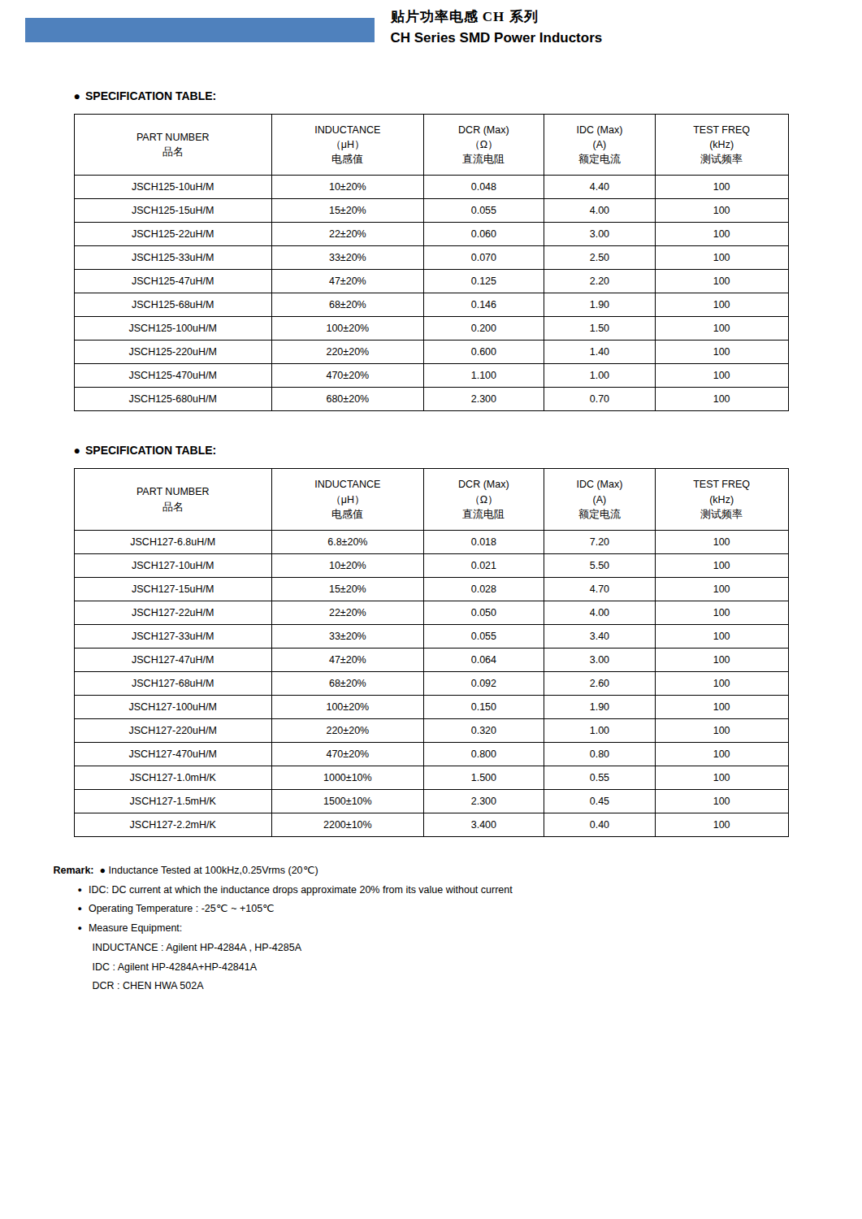贴片功率电感 CH 系列
CH Series SMD Power Inductors
●SPECIFICATION TABLE:
| PART NUMBER 品名 | INDUCTANCE （μH） 电感值 | DCR (Max) （Ω） 直流电阻 | IDC (Max) (A) 额定电流 | TEST FREQ (kHz) 测试频率 |
| --- | --- | --- | --- | --- |
| JSCH125-10uH/M | 10±20% | 0.048 | 4.40 | 100 |
| JSCH125-15uH/M | 15±20% | 0.055 | 4.00 | 100 |
| JSCH125-22uH/M | 22±20% | 0.060 | 3.00 | 100 |
| JSCH125-33uH/M | 33±20% | 0.070 | 2.50 | 100 |
| JSCH125-47uH/M | 47±20% | 0.125 | 2.20 | 100 |
| JSCH125-68uH/M | 68±20% | 0.146 | 1.90 | 100 |
| JSCH125-100uH/M | 100±20% | 0.200 | 1.50 | 100 |
| JSCH125-220uH/M | 220±20% | 0.600 | 1.40 | 100 |
| JSCH125-470uH/M | 470±20% | 1.100 | 1.00 | 100 |
| JSCH125-680uH/M | 680±20% | 2.300 | 0.70 | 100 |
●SPECIFICATION TABLE:
| PART NUMBER 品名 | INDUCTANCE （μH） 电感值 | DCR (Max) （Ω） 直流电阻 | IDC (Max) (A) 额定电流 | TEST FREQ (kHz) 测试频率 |
| --- | --- | --- | --- | --- |
| JSCH127-6.8uH/M | 6.8±20% | 0.018 | 7.20 | 100 |
| JSCH127-10uH/M | 10±20% | 0.021 | 5.50 | 100 |
| JSCH127-15uH/M | 15±20% | 0.028 | 4.70 | 100 |
| JSCH127-22uH/M | 22±20% | 0.050 | 4.00 | 100 |
| JSCH127-33uH/M | 33±20% | 0.055 | 3.40 | 100 |
| JSCH127-47uH/M | 47±20% | 0.064 | 3.00 | 100 |
| JSCH127-68uH/M | 68±20% | 0.092 | 2.60 | 100 |
| JSCH127-100uH/M | 100±20% | 0.150 | 1.90 | 100 |
| JSCH127-220uH/M | 220±20% | 0.320 | 1.00 | 100 |
| JSCH127-470uH/M | 470±20% | 0.800 | 0.80 | 100 |
| JSCH127-1.0mH/K | 1000±10% | 1.500 | 0.55 | 100 |
| JSCH127-1.5mH/K | 1500±10% | 2.300 | 0.45 | 100 |
| JSCH127-2.2mH/K | 2200±10% | 3.400 | 0.40 | 100 |
Remark: ● Inductance Tested at 100kHz,0.25Vrms (20℃)
IDC: DC current at which the inductance drops approximate 20% from its value without current
Operating Temperature : -25℃ ~ +105℃
Measure Equipment:
INDUCTANCE : Agilent HP-4284A , HP-4285A
IDC : Agilent HP-4284A+HP-42841A
DCR : CHEN HWA 502A